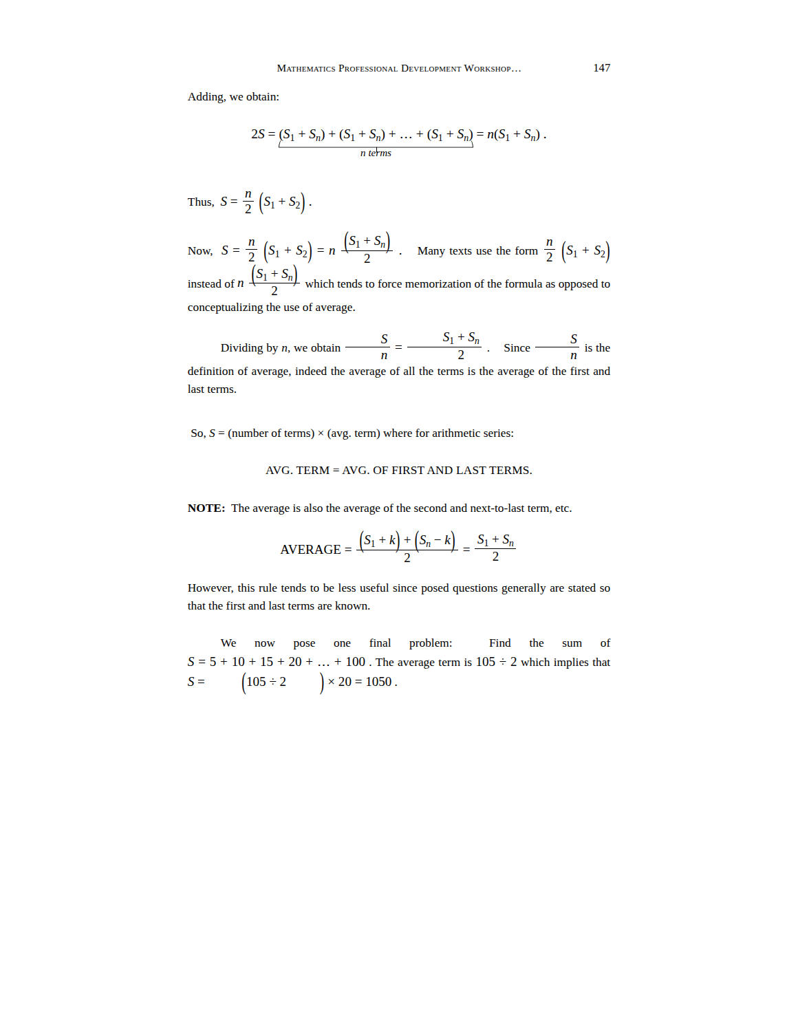Mathematics Professional Development Workshop… 147
Adding, we obtain:
2S = (S1 + Sn) + (S1 + Sn) + … + (S1 + Sn) n terms = n(S1 + Sn) .
Thus, S = n 2 (S1 + S2) .
Now, S = n 2 (S1 + S2) = n (S1 + Sn) 2 . Many texts use the form n 2 (S1 + S2) instead of n (S1 + Sn) 2 which tends to force memorization of the formula as opposed to conceptualizing the use of average.
Dividing by n, we obtain Sn = S1 + Sn 2 . Since Sn is the definition of average, indeed the average of all the terms is the average of the first and last terms.
So, S = (number of terms) × (avg. term) where for arithmetic series:
AVG. TERM = AVG. OF FIRST AND LAST TERMS.
NOTE: The average is also the average of the second and next-to-last term, etc.
AVERAGE = (S1 + k) + (Sn − k) 2 = S1 + Sn 2
However, this rule tends to be less useful since posed questions generally are stated so that the first and last terms are known.
We now pose one final problem: Find the sum of S = 5 + 10 + 15 + 20 + … + 100 . The average term is 105 ÷ 2 which implies that S = (105 ÷ 2) × 20 = 1050 .